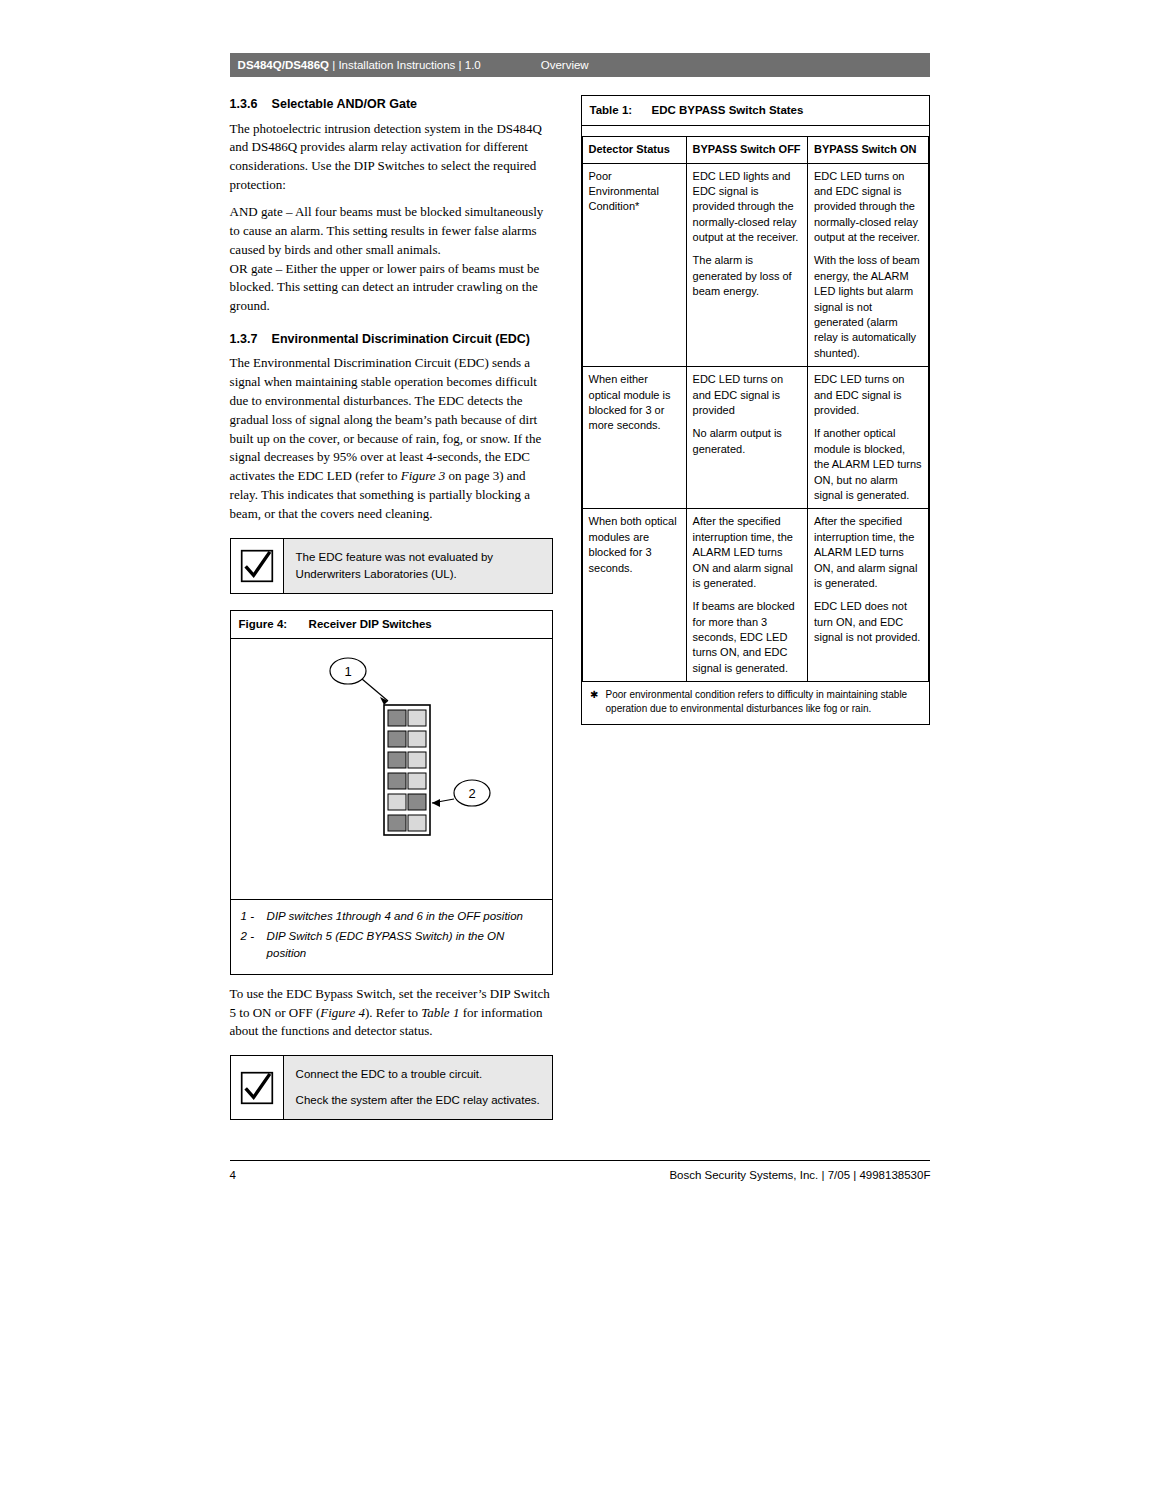DS484Q/DS486Q | Installation Instructions | 1.0 Overview
1.3.6 Selectable AND/OR Gate
The photoelectric intrusion detection system in the DS484Q and DS486Q provides alarm relay activation for different considerations. Use the DIP Switches to select the required protection:
AND gate – All four beams must be blocked simultaneously to cause an alarm. This setting results in fewer false alarms caused by birds and other small animals.
OR gate – Either the upper or lower pairs of beams must be blocked. This setting can detect an intruder crawling on the ground.
1.3.7 Environmental Discrimination Circuit (EDC)
The Environmental Discrimination Circuit (EDC) sends a signal when maintaining stable operation becomes difficult due to environmental disturbances. The EDC detects the gradual loss of signal along the beam’s path because of dirt built up on the cover, or because of rain, fog, or snow. If the signal decreases by 95% over at least 4-seconds, the EDC activates the EDC LED (refer to Figure 3 on page 3) and relay. This indicates that something is partially blocking a beam, or that the covers need cleaning.
The EDC feature was not evaluated by Underwriters Laboratories (UL).
Figure 4: Receiver DIP Switches
1 2
1 -DIP switches 1through 4 and 6 in the OFF position
2 -DIP Switch 5 (EDC BYPASS Switch) in the ON position
To use the EDC Bypass Switch, set the receiver’s DIP Switch 5 to ON or OFF (Figure 4). Refer to Table 1 for information about the functions and detector status.
Connect the EDC to a trouble circuit.
Check the system after the EDC relay activates.
Table 1: EDC BYPASS Switch States
| Detector Status | BYPASS Switch OFF | BYPASS Switch ON |
| --- | --- | --- |
| Poor Environmental Condition* | EDC LED lights and EDC signal is provided through the normally-closed relay output at the receiver. The alarm is generated by loss of beam energy. | EDC LED turns on and EDC signal is provided through the normally-closed relay output at the receiver. With the loss of beam energy, the ALARM LED lights but alarm signal is not generated (alarm relay is automatically shunted). |
| When either optical module is blocked for 3 or more seconds. | EDC LED turns on and EDC signal is provided No alarm output is generated. | EDC LED turns on and EDC signal is provided. If another optical module is blocked, the ALARM LED turns ON, but no alarm signal is generated. |
| When both optical modules are blocked for 3 seconds. | After the specified interruption time, the ALARM LED turns ON and alarm signal is generated. If beams are blocked for more than 3 seconds, EDC LED turns ON, and EDC signal is generated. | After the specified interruption time, the ALARM LED turns ON, and alarm signal is generated. EDC LED does not turn ON, and EDC signal is not provided. |
✱ Poor environmental condition refers to difficulty in maintaining stable operation due to environmental disturbances like fog or rain.
4
Bosch Security Systems, Inc. | 7/05 | 4998138530F